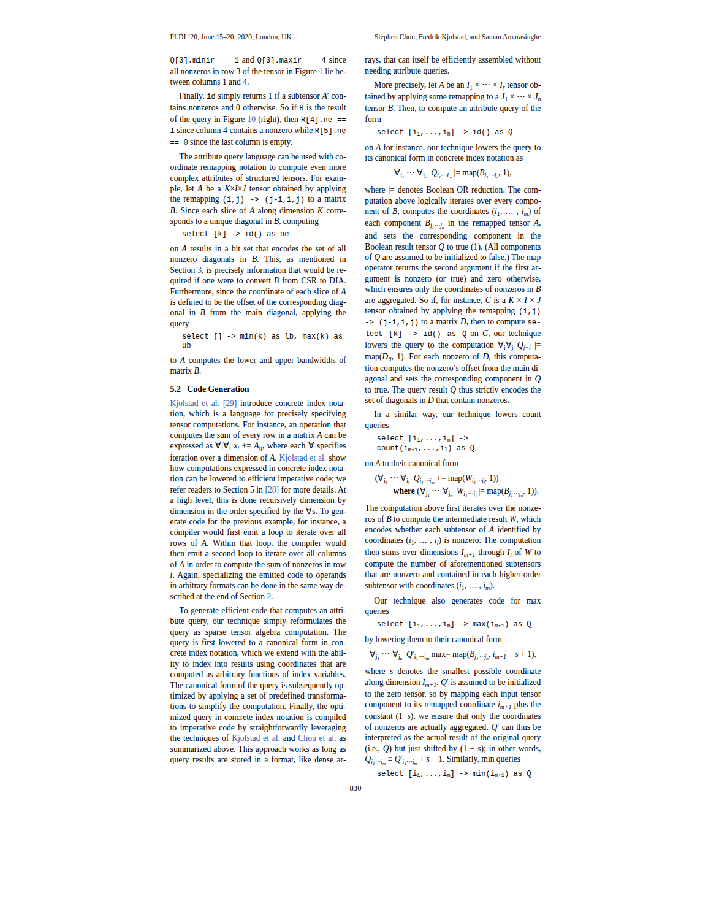PLDI ’20, June 15–20, 2020, London, UK
Stephen Chou, Fredrik Kjolstad, and Saman Amarasinghe
Q[3].minir == 1 and Q[3].maxir == 4 since all nonzeros in row 3 of the tensor in Figure 1 lie between columns 1 and 4.
Finally, id simply returns 1 if a subtensor A′ contains nonzeros and 0 otherwise. So if R is the result of the query in Figure 10 (right), then R[4].ne == 1 since column 4 contains a nonzero while R[5].ne == 0 since the last column is empty.
The attribute query language can be used with coordinate remapping notation to compute even more complex attributes of structured tensors. For example, let A be a K×I×J tensor obtained by applying the remapping (i,j) -> (j-i,i,j) to a matrix B. Since each slice of A along dimension K corresponds to a unique diagonal in B, computing
select [k] -> id() as ne
on A results in a bit set that encodes the set of all nonzero diagonals in B. This, as mentioned in Section 3, is precisely information that would be required if one were to convert B from CSR to DIA. Furthermore, since the coordinate of each slice of A is defined to be the offset of the corresponding diagonal in B from the main diagonal, applying the query
select [] -> min(k) as lb, max(k) as ub
to A computes the lower and upper bandwidths of matrix B.
5.2 Code Generation
Kjolstad et al. [29] introduce concrete index notation, which is a language for precisely specifying tensor computations. For instance, an operation that computes the sum of every row in a matrix A can be expressed as ∀i∀j xi += Aij, where each ∀ specifies iteration over a dimension of A. Kjolstad et al. show how computations expressed in concrete index notation can be lowered to efficient imperative code; we refer readers to Section 5 in [28] for more details. At a high level, this is done recursively dimension by dimension in the order specified by the ∀s. To generate code for the previous example, for instance, a compiler would first emit a loop to iterate over all rows of A. Within that loop, the compiler would then emit a second loop to iterate over all columns of A in order to compute the sum of nonzeros in row i. Again, specializing the emitted code to operands in arbitrary formats can be done in the same way described at the end of Section 2.
To generate efficient code that computes an attribute query, our technique simply reformulates the query as sparse tensor algebra computation. The query is first lowered to a canonical form in concrete index notation, which we extend with the ability to index into results using coordinates that are computed as arbitrary functions of index variables. The canonical form of the query is subsequently optimized by applying a set of predefined transformations to simplify the computation. Finally, the optimized query in concrete index notation is compiled to imperative code by straightforwardly leveraging the techniques of Kjolstad et al. and Chou et al. as summarized above. This approach works as long as query results are stored in a format, like dense arrays, that can itself be efficiently assembled without needing attribute queries.
More precisely, let A be an I 1 × ⋯ × Ir tensor obtained by applying some remapping to a J 1 × ⋯ × Jn tensor B. Then, to compute an attribute query of the form
select [i1,...,im] -> id() as Q
on A for instance, our technique lowers the query to its canonical form in concrete index notation as
∀j1 ⋯ ∀jn Qi1⋯im |= map(Bj1⋯jn, 1),
where |= denotes Boolean OR reduction. The computation above logically iterates over every component of B, computes the coordinates (i 1, … , im) of each component Bj1⋯jn in the remapped tensor A, and sets the corresponding component in the Boolean result tensor Q to true (1). (All components of Q are assumed to be initialized to false.) The map operator returns the second argument if the first argument is nonzero (or true) and zero otherwise, which ensures only the coordinates of nonzeros in B are aggregated. So if, for instance, C is a K × I × J tensor obtained by applying the remapping (i,j) -> (j-i,i,j) to a matrix D, then to compute select [k] -> id() as Q on C, our technique lowers the query to the computation ∀i∀j Qj−i |= map(Dij, 1). For each nonzero of D, this computation computes the nonzero’s offset from the main diagonal and sets the corresponding component in Q to true. The query result Q thus strictly encodes the set of diagonals in D that contain nonzeros.
In a similar way, our technique lowers count queries
select [i1,...,im] -> count(im+1,...,il) as Q
on A to their canonical form
(∀i1 ⋯ ∀il Qi1⋯im += map(Wi1⋯il, 1)) where (∀j1 ⋯ ∀jn Wi1⋯il |= map(Bj1⋯jn, 1)).
The computation above first iterates over the nonzeros of B to compute the intermediate result W, which encodes whether each subtensor of A identified by coordinates (i 1, … , il) is nonzero. The computation then sums over dimensions Im+1 through Il of W to compute the number of aforementioned subtensors that are nonzero and contained in each higher-order subtensor with coordinates (i 1, … , im).
Our technique also generates code for max queries
select [i1,...,im] -> max(im+1) as Q
by lowering them to their canonical form
∀j1 ⋯ ∀jn Q′i1⋯im max= map(Bj1⋯jn, im+1 − s + 1),
where s denotes the smallest possible coordinate along dimension Im+1. Q′ is assumed to be initialized to the zero tensor, so by mapping each input tensor component to its remapped coordinate im+1 plus the constant (1−s), we ensure that only the coordinates of nonzeros are actually aggregated. Q′ can thus be interpreted as the actual result of the original query (i.e., Q) but just shifted by (1 − s); in other words, Qi1⋯im ≡ Q′i1⋯im + s − 1. Similarly, min queries
select [i1,...,im] -> min(im+1) as Q
830